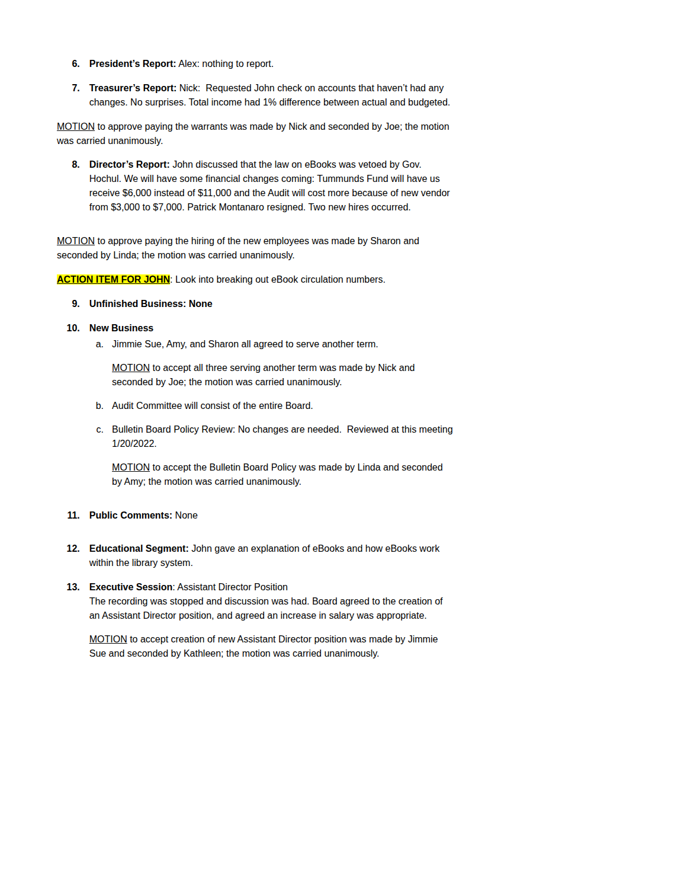President’s Report: Alex: nothing to report.
Treasurer’s Report: Nick: Requested John check on accounts that haven’t had any changes. No surprises. Total income had 1% difference between actual and budgeted.
MOTION to approve paying the warrants was made by Nick and seconded by Joe; the motion was carried unanimously.
Director’s Report: John discussed that the law on eBooks was vetoed by Gov. Hochul. We will have some financial changes coming: Tummunds Fund will have us receive $6,000 instead of $11,000 and the Audit will cost more because of new vendor from $3,000 to $7,000. Patrick Montanaro resigned. Two new hires occurred.
MOTION to approve paying the hiring of the new employees was made by Sharon and seconded by Linda; the motion was carried unanimously.
ACTION ITEM FOR JOHN: Look into breaking out eBook circulation numbers.
Unfinished Business: None
New Business
Jimmie Sue, Amy, and Sharon all agreed to serve another term.
MOTION to accept all three serving another term was made by Nick and seconded by Joe; the motion was carried unanimously.
Audit Committee will consist of the entire Board.
Bulletin Board Policy Review: No changes are needed. Reviewed at this meeting 1/20/2022.
MOTION to accept the Bulletin Board Policy was made by Linda and seconded by Amy; the motion was carried unanimously.
Public Comments: None
Educational Segment: John gave an explanation of eBooks and how eBooks work within the library system.
Executive Session: Assistant Director Position
The recording was stopped and discussion was had. Board agreed to the creation of an Assistant Director position, and agreed an increase in salary was appropriate.
MOTION to accept creation of new Assistant Director position was made by Jimmie Sue and seconded by Kathleen; the motion was carried unanimously.